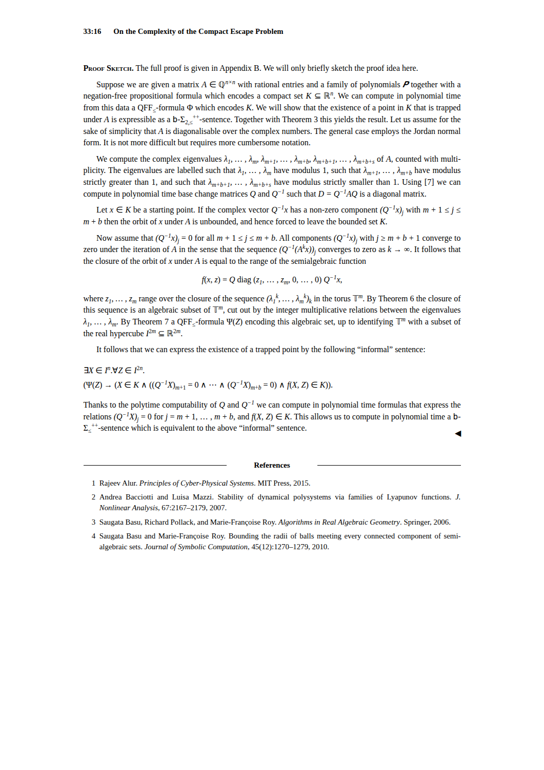33:16 On the Complexity of the Compact Escape Problem
Proof Sketch. The full proof is given in Appendix B. We will only briefly sketch the proof idea here.
Suppose we are given a matrix A ∈ ℚn×n with rational entries and a family of polynomials 𝑷 together with a negation-free propositional formula which encodes a compact set K ⊆ ℝn. We can compute in polynomial time from this data a QFF≤-formula Φ which encodes K. We will show that the existence of a point in K that is trapped under A is expressible as a b-Σ2,≤++-sentence. Together with Theorem 3 this yields the result. Let us assume for the sake of simplicity that A is diagonalisable over the complex numbers. The general case employs the Jordan normal form. It is not more difficult but requires more cumbersome notation.
We compute the complex eigenvalues λ1, … , λm, λm+1, … , λm+b, λm+b+1, … , λm+b+s of A, counted with multiplicity. The eigenvalues are labelled such that λ1, … , λm have modulus 1, such that λm+1, … , λm+b have modulus strictly greater than 1, and such that λm+b+1, … , λm+b+s have modulus strictly smaller than 1. Using [7] we can compute in polynomial time base change matrices Q and Q−1 such that D = Q−1AQ is a diagonal matrix.
Let x ∈ K be a starting point. If the complex vector Q−1x has a non-zero component (Q−1x)j with m + 1 ≤ j ≤ m + b then the orbit of x under A is unbounded, and hence forced to leave the bounded set K.
Now assume that (Q−1x)j = 0 for all m + 1 ≤ j ≤ m + b. All components (Q−1x)j with j ≥ m + b + 1 converge to zero under the iteration of A in the sense that the sequence (Q−1(Akx))j converges to zero as k → ∞. It follows that the closure of the orbit of x under A is equal to the range of the semialgebraic function
f(x, z) = Q diag (z1, … , zm, 0, … , 0) Q−1x,
where z1, … , zm range over the closure of the sequence (λ1k, … , λmk)k in the torus 𝕋m. By Theorem 6 the closure of this sequence is an algebraic subset of 𝕋m, cut out by the integer multiplicative relations between the eigenvalues λ1, … , λm. By Theorem 7 a QFF≤-formula Ψ(Z) encoding this algebraic set, up to identifying 𝕋m with a subset of the real hypercube I2m ⊆ ℝ2m.
It follows that we can express the existence of a trapped point by the following “informal” sentence:
∃X ∈ In.∀Z ∈ I2n.
(Ψ(Z) → (X ∈ K ∧ ((Q−1X)m+1 = 0 ∧ ⋯ ∧ (Q−1X)m+b = 0) ∧ f(X, Z) ∈ K)).
Thanks to the polytime computability of Q and Q−1 we can compute in polynomial time formulas that express the relations (Q−1X)j = 0 for j = m + 1, … , m + b, and f(X, Z) ∈ K. This allows us to compute in polynomial time a b-Σ≤++-sentence which is equivalent to the above “informal” sentence.
◀
References
1 Rajeev Alur. Principles of Cyber-Physical Systems. MIT Press, 2015.
2 Andrea Bacciotti and Luisa Mazzi. Stability of dynamical polysystems via families of Lyapunov functions. J. Nonlinear Analysis, 67:2167–2179, 2007.
3 Saugata Basu, Richard Pollack, and Marie-Françoise Roy. Algorithms in Real Algebraic Geometry. Springer, 2006.
4 Saugata Basu and Marie-Françoise Roy. Bounding the radii of balls meeting every connected component of semi-algebraic sets. Journal of Symbolic Computation, 45(12):1270–1279, 2010.